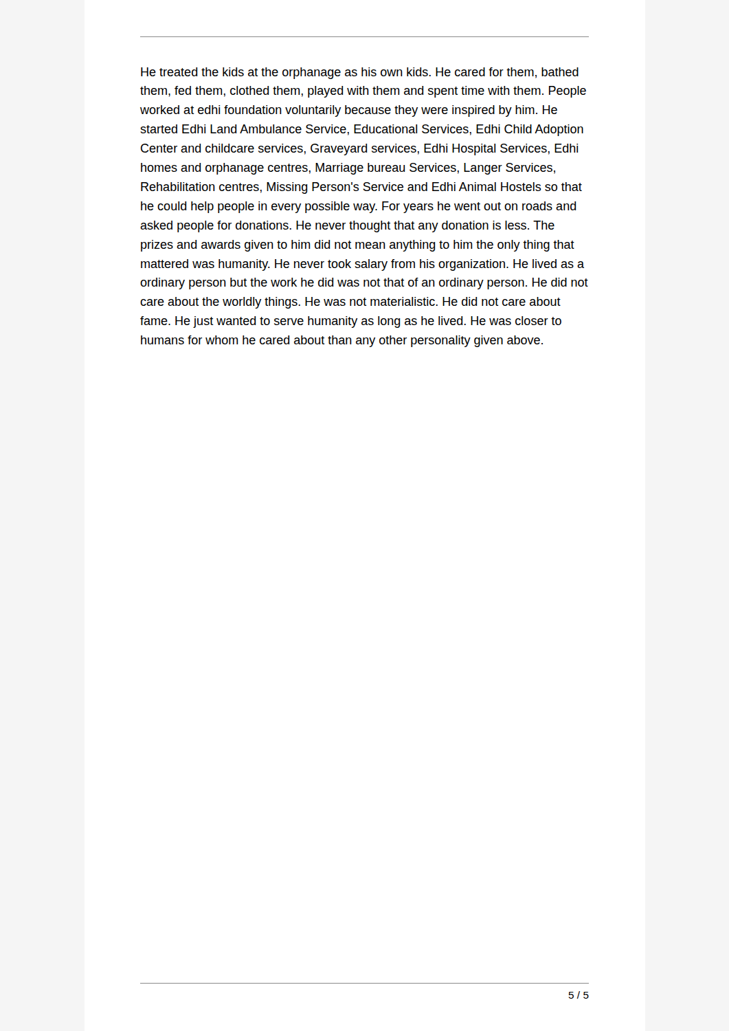He treated the kids at the orphanage as his own kids. He cared for them, bathed them, fed them, clothed them, played with them and spent time with them. People worked at edhi foundation voluntarily because they were inspired by him. He started Edhi Land Ambulance Service, Educational Services, Edhi Child Adoption Center and childcare services, Graveyard services, Edhi Hospital Services, Edhi homes and orphanage centres, Marriage bureau Services, Langer Services, Rehabilitation centres, Missing Person's Service and Edhi Animal Hostels so that he could help people in every possible way. For years he went out on roads and asked people for donations. He never thought that any donation is less. The prizes and awards given to him did not mean anything to him the only thing that mattered was humanity. He never took salary from his organization. He lived as a ordinary person but the work he did was not that of an ordinary person. He did not care about the worldly things. He was not materialistic. He did not care about fame. He just wanted to serve humanity as long as he lived. He was closer to humans for whom he cared about than any other personality given above.
5 / 5